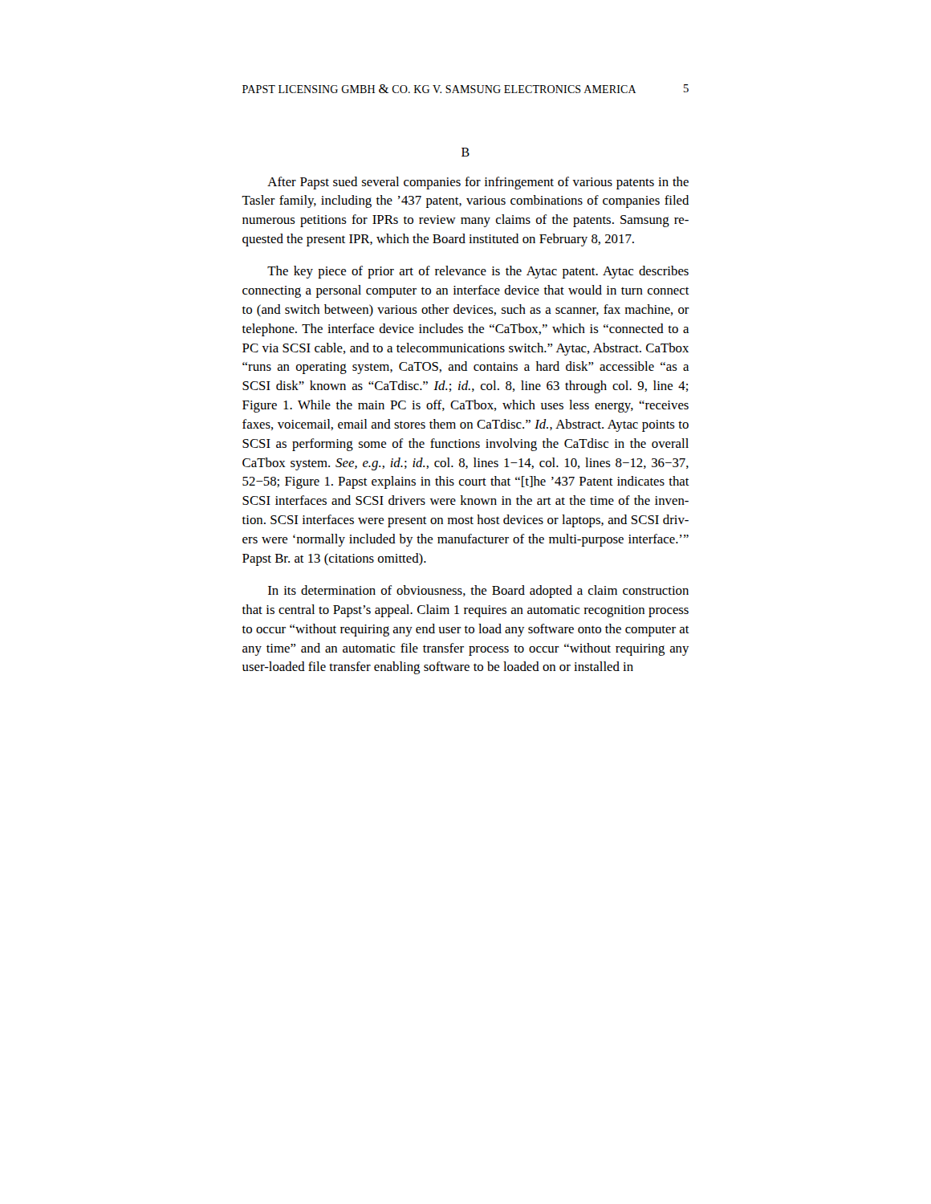Papst Licensing GmbH & Co. KG v. Samsung Electronics America
5
B
After Papst sued several companies for infringement of various patents in the Tasler family, including the ’437 patent, various combinations of companies filed numerous petitions for IPRs to review many claims of the patents. Samsung requested the present IPR, which the Board instituted on February 8, 2017.
The key piece of prior art of relevance is the Aytac patent. Aytac describes connecting a personal computer to an interface device that would in turn connect to (and switch between) various other devices, such as a scanner, fax machine, or telephone. The interface device includes the “CaTbox,” which is “connected to a PC via SCSI cable, and to a telecommunications switch.” Aytac, Abstract. CaTbox “runs an operating system, CaTOS, and contains a hard disk” accessible “as a SCSI disk” known as “CaTdisc.” Id.; id., col. 8, line 63 through col. 9, line 4; Figure 1. While the main PC is off, CaTbox, which uses less energy, “receives faxes, voicemail, email and stores them on CaTdisc.” Id., Abstract. Aytac points to SCSI as performing some of the functions involving the CaTdisc in the overall CaTbox system. See, e.g., id.; id., col. 8, lines 1−14, col. 10, lines 8−12, 36−37, 52−58; Figure 1. Papst explains in this court that “[t]he ’437 Patent indicates that SCSI interfaces and SCSI drivers were known in the art at the time of the invention. SCSI interfaces were present on most host devices or laptops, and SCSI drivers were ‘normally included by the manufacturer of the multi-purpose interface.’” Papst Br. at 13 (citations omitted).
In its determination of obviousness, the Board adopted a claim construction that is central to Papst’s appeal. Claim 1 requires an automatic recognition process to occur “without requiring any end user to load any software onto the computer at any time” and an automatic file transfer process to occur “without requiring any user-loaded file transfer enabling software to be loaded on or installed in